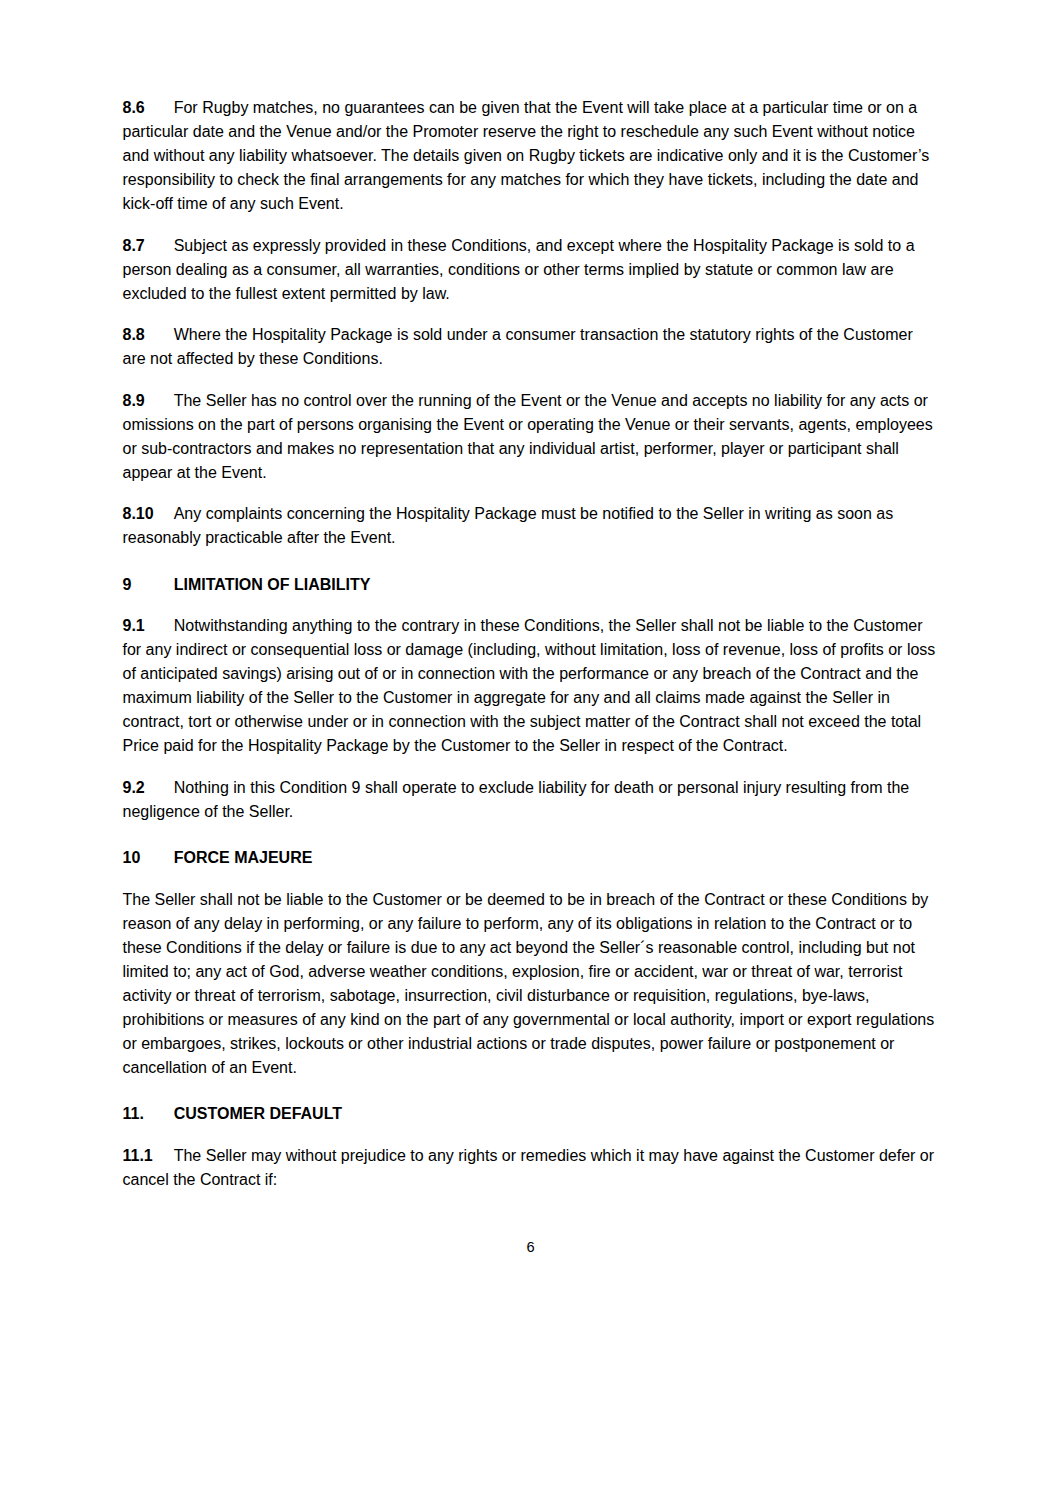8.6 For Rugby matches, no guarantees can be given that the Event will take place at a particular time or on a particular date and the Venue and/or the Promoter reserve the right to reschedule any such Event without notice and without any liability whatsoever. The details given on Rugby tickets are indicative only and it is the Customer’s responsibility to check the final arrangements for any matches for which they have tickets, including the date and kick-off time of any such Event.
8.7 Subject as expressly provided in these Conditions, and except where the Hospitality Package is sold to a person dealing as a consumer, all warranties, conditions or other terms implied by statute or common law are excluded to the fullest extent permitted by law.
8.8 Where the Hospitality Package is sold under a consumer transaction the statutory rights of the Customer are not affected by these Conditions.
8.9 The Seller has no control over the running of the Event or the Venue and accepts no liability for any acts or omissions on the part of persons organising the Event or operating the Venue or their servants, agents, employees or sub-contractors and makes no representation that any individual artist, performer, player or participant shall appear at the Event.
8.10 Any complaints concerning the Hospitality Package must be notified to the Seller in writing as soon as reasonably practicable after the Event.
9 LIMITATION OF LIABILITY
9.1 Notwithstanding anything to the contrary in these Conditions, the Seller shall not be liable to the Customer for any indirect or consequential loss or damage (including, without limitation, loss of revenue, loss of profits or loss of anticipated savings) arising out of or in connection with the performance or any breach of the Contract and the maximum liability of the Seller to the Customer in aggregate for any and all claims made against the Seller in contract, tort or otherwise under or in connection with the subject matter of the Contract shall not exceed the total Price paid for the Hospitality Package by the Customer to the Seller in respect of the Contract.
9.2 Nothing in this Condition 9 shall operate to exclude liability for death or personal injury resulting from the negligence of the Seller.
10 FORCE MAJEURE
The Seller shall not be liable to the Customer or be deemed to be in breach of the Contract or these Conditions by reason of any delay in performing, or any failure to perform, any of its obligations in relation to the Contract or to these Conditions if the delay or failure is due to any act beyond the Seller´s reasonable control, including but not limited to; any act of God, adverse weather conditions, explosion, fire or accident, war or threat of war, terrorist activity or threat of terrorism, sabotage, insurrection, civil disturbance or requisition, regulations, bye-laws, prohibitions or measures of any kind on the part of any governmental or local authority, import or export regulations or embargoes, strikes, lockouts or other industrial actions or trade disputes, power failure or postponement or cancellation of an Event.
11. CUSTOMER DEFAULT
11.1 The Seller may without prejudice to any rights or remedies which it may have against the Customer defer or cancel the Contract if:
6